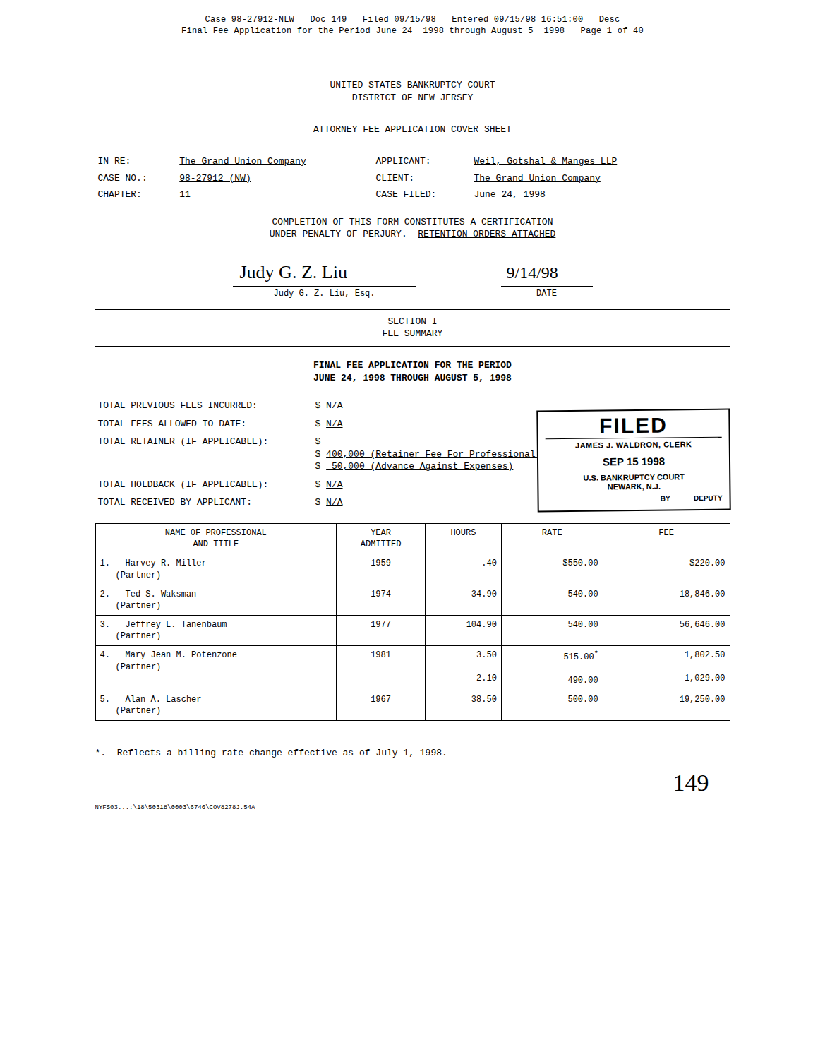Case 98-27912-NLW Doc 149 Filed 09/15/98 Entered 09/15/98 16:51:00 Desc
Final Fee Application for the Period June 24 1998 through August 5 1998 Page 1 of 40
UNITED STATES BANKRUPTCY COURT
DISTRICT OF NEW JERSEY
ATTORNEY FEE APPLICATION COVER SHEET
| IN RE: | The Grand Union Company | APPLICANT: | Weil, Gotshal & Manges LLP |
| CASE NO.: | 98-27912 (NW) | CLIENT: | The Grand Union Company |
| CHAPTER: | 11 | CASE FILED: | June 24, 1998 |
COMPLETION OF THIS FORM CONSTITUTES A CERTIFICATION
UNDER PENALTY OF PERJURY. RETENTION ORDERS ATTACHED
Judy G. Z. Liu
Judy G. Z. Liu, Esq.
9/14/98
DATE
SECTION I
FEE SUMMARY
FILED
JAMES J. WALDRON, CLERK
SEP 15 1998
U.S. BANKRUPTCY COURT
NEWARK, N.J.
BY DEPUTY
FINAL FEE APPLICATION FOR THE PERIOD
JUNE 24, 1998 THROUGH AUGUST 5, 1998
| TOTAL PREVIOUS FEES INCURRED: | $ N/A |
| TOTAL FEES ALLOWED TO DATE: | $ N/A |
| TOTAL RETAINER (IF APPLICABLE): | $ $ 400,000 (Retainer Fee For Professional Fees) $ 50,000 (Advance Against Expenses) |
| TOTAL HOLDBACK (IF APPLICABLE): | $ N/A |
| TOTAL RECEIVED BY APPLICANT: | $ N/A |
| NAME OF PROFESSIONAL AND TITLE | YEAR ADMITTED | HOURS | RATE | FEE |
| --- | --- | --- | --- | --- |
| 1. Harvey R. Miller (Partner) | 1959 | .40 | $550.00 | $220.00 |
| 2. Ted S. Waksman (Partner) | 1974 | 34.90 | 540.00 | 18,846.00 |
| 3. Jeffrey L. Tanenbaum (Partner) | 1977 | 104.90 | 540.00 | 56,646.00 |
| 4. Mary Jean M. Potenzone (Partner) | 1981 | 3.50 2.10 | 515.00 * 490.00 | 1,802.50 1,029.00 |
| 5. Alan A. Lascher (Partner) | 1967 | 38.50 | 500.00 | 19,250.00 |
*. Reflects a billing rate change effective as of July 1, 1998.
149
NYFS03...:\18\50318\0003\6746\COV8278J.54A